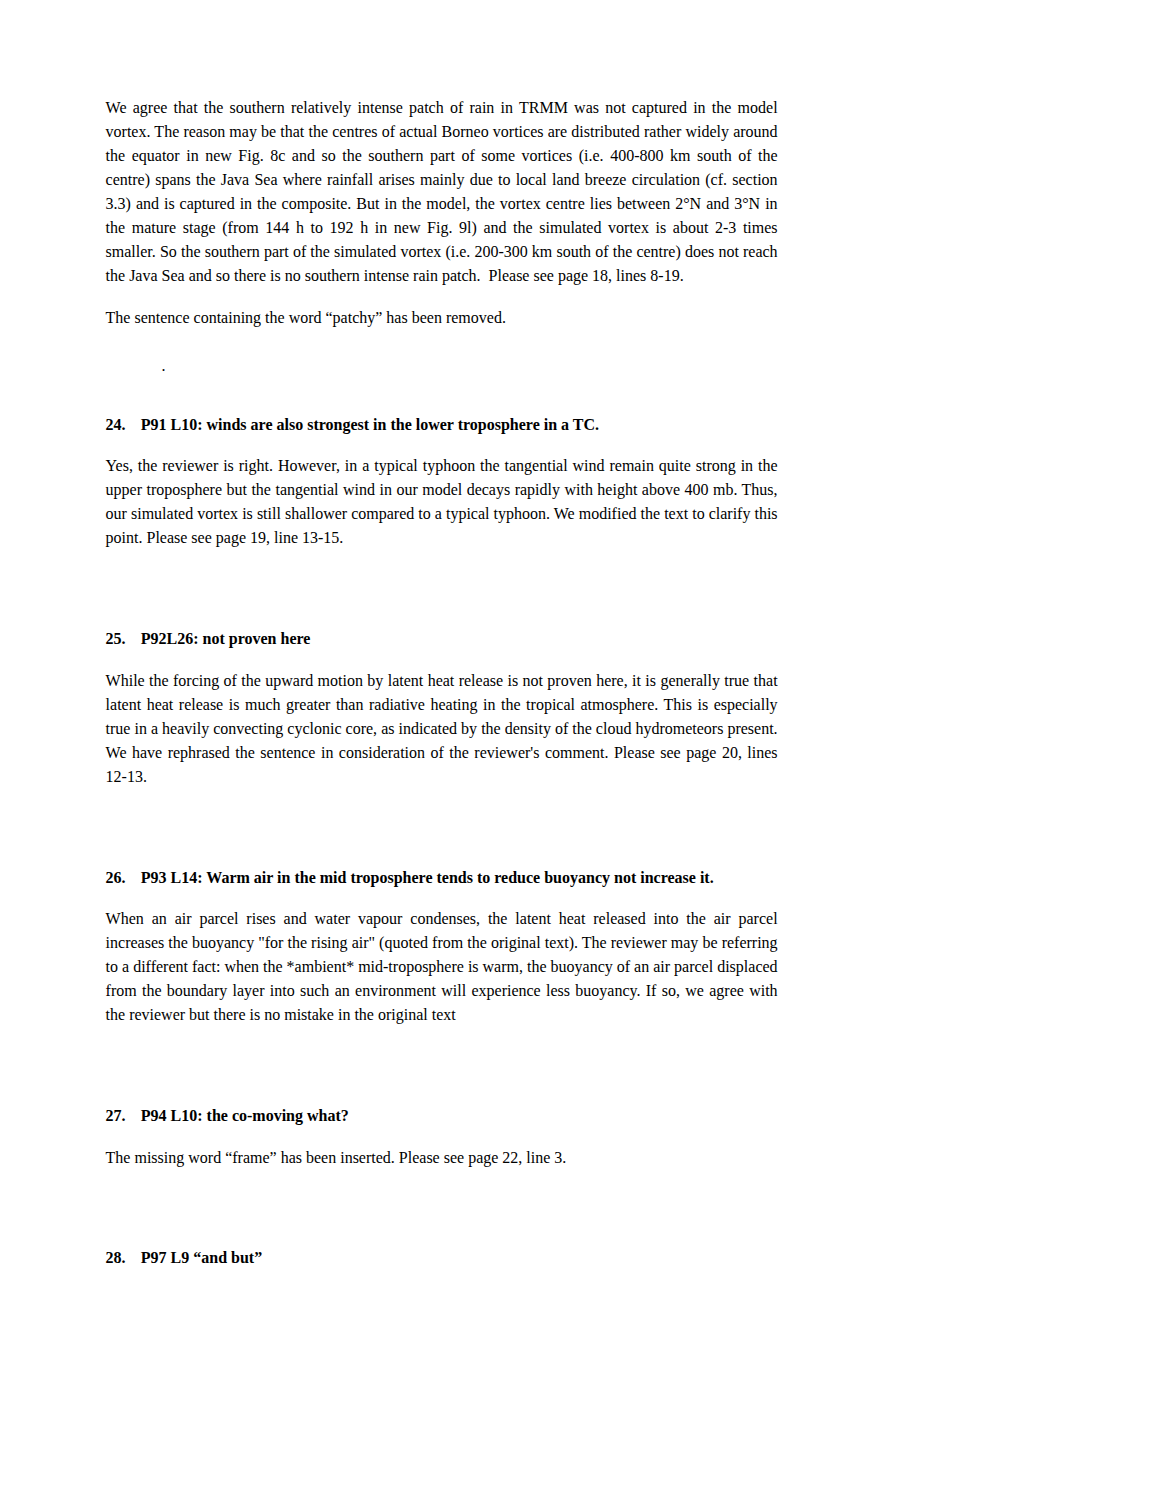We agree that the southern relatively intense patch of rain in TRMM was not captured in the model vortex. The reason may be that the centres of actual Borneo vortices are distributed rather widely around the equator in new Fig. 8c and so the southern part of some vortices (i.e. 400-800 km south of the centre) spans the Java Sea where rainfall arises mainly due to local land breeze circulation (cf. section 3.3) and is captured in the composite. But in the model, the vortex centre lies between 2°N and 3°N in the mature stage (from 144 h to 192 h in new Fig. 9l) and the simulated vortex is about 2-3 times smaller. So the southern part of the simulated vortex (i.e. 200-300 km south of the centre) does not reach the Java Sea and so there is no southern intense rain patch. Please see page 18, lines 8-19.
The sentence containing the word “patchy” has been removed.
.
24. P91 L10: winds are also strongest in the lower troposphere in a TC.
Yes, the reviewer is right. However, in a typical typhoon the tangential wind remain quite strong in the upper troposphere but the tangential wind in our model decays rapidly with height above 400 mb. Thus, our simulated vortex is still shallower compared to a typical typhoon. We modified the text to clarify this point. Please see page 19, line 13-15.
25. P92L26: not proven here
While the forcing of the upward motion by latent heat release is not proven here, it is generally true that latent heat release is much greater than radiative heating in the tropical atmosphere. This is especially true in a heavily convecting cyclonic core, as indicated by the density of the cloud hydrometeors present. We have rephrased the sentence in consideration of the reviewer's comment. Please see page 20, lines 12-13.
26. P93 L14: Warm air in the mid troposphere tends to reduce buoyancy not increase it.
When an air parcel rises and water vapour condenses, the latent heat released into the air parcel increases the buoyancy "for the rising air" (quoted from the original text). The reviewer may be referring to a different fact: when the *ambient* mid-troposphere is warm, the buoyancy of an air parcel displaced from the boundary layer into such an environment will experience less buoyancy. If so, we agree with the reviewer but there is no mistake in the original text
27. P94 L10: the co-moving what?
The missing word “frame” has been inserted. Please see page 22, line 3.
28. P97 L9 “and but”